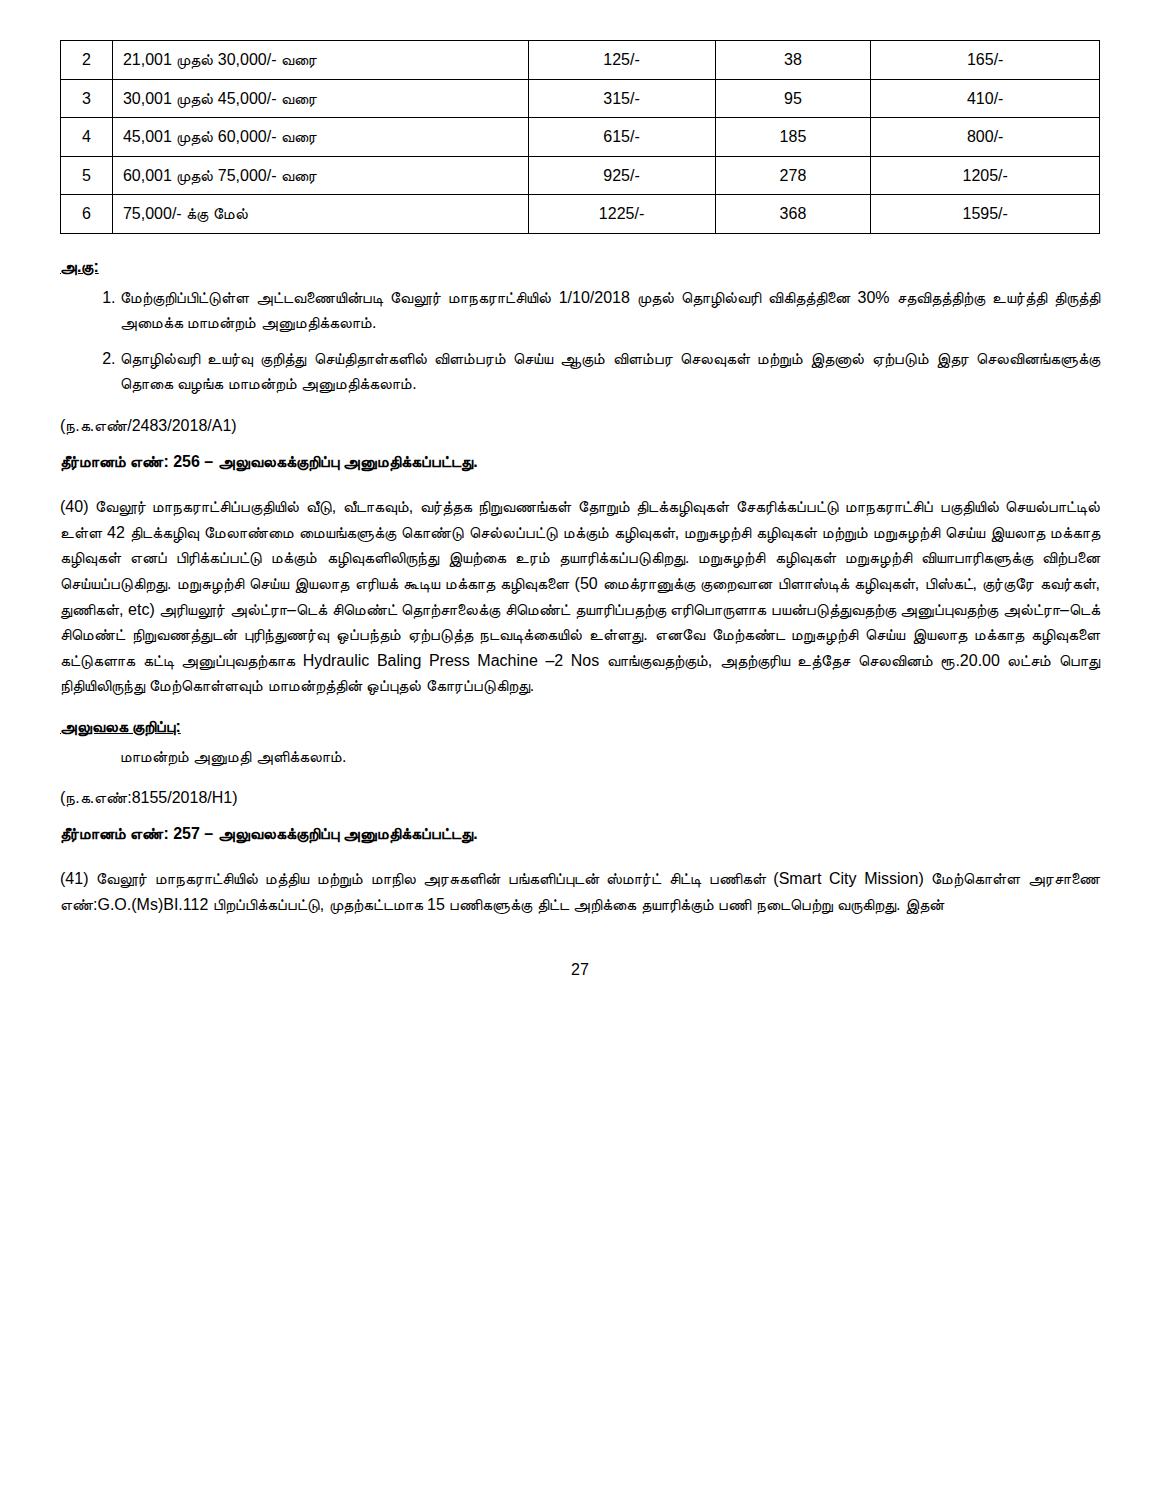| 2 | 21,001 முதல் 30,000/- வரை | 125/- | 38 | 165/- |
| 3 | 30,001 முதல் 45,000/- வரை | 315/- | 95 | 410/- |
| 4 | 45,001 முதல் 60,000/- வரை | 615/- | 185 | 800/- |
| 5 | 60,001 முதல் 75,000/- வரை | 925/- | 278 | 1205/- |
| 6 | 75,000/- க்கு மேல் | 1225/- | 368 | 1595/- |
அ.கு:
மேற்குறிப்பிட்டுள்ள அட்டவணையின்படி வேலூர் மாநகராட்சியில் 1/10/2018 முதல் தொழில்வரி விகிதத்தினை 30% சதவிதத்திற்கு உயர்த்தி திருத்தி அமைக்க மாமன்றம் அனுமதிக்கலாம்.
தொழில்வரி உயர்வு குறித்து செய்திதாள்களில் விளம்பரம் செய்ய ஆகும் விளம்பர செலவுகள் மற்றும் இதனால் ஏற்படும் இதர செலவினங்களுக்கு தொகை வழங்க மாமன்றம் அனுமதிக்கலாம்.
(ந.க.எண்/2483/2018/A1)
தீர்மானம் எண்: 256 – அலுவலகக்குறிப்பு அனுமதிக்கப்பட்டது.
(40) வேலூர் மாநகராட்சிப்பகுதியில் வீடு, வீடாகவும், வர்த்தக நிறுவணங்கள் தோறும் திடக்கழிவுகள் சேகரிக்கப்பட்டு மாநகராட்சிப் பகுதியில் செயல்பாட்டில் உள்ள 42 திடக்கழிவு மேலாண்மை மையங்களுக்கு கொண்டு செல்லப்பட்டு மக்கும் கழிவுகள், மறுசுழற்சி கழிவுகள் மற்றும் மறுசுழற்சி செய்ய இயலாத மக்காத கழிவுகள் எனப் பிரிக்கப்பட்டு மக்கும் கழிவுகளிலிருந்து இயற்கை உரம் தயாரிக்கப்படுகிறது. மறுசுழற்சி கழிவுகள் மறுசுழற்சி வியாபாரிகளுக்கு விற்பனை செய்யப்படுகிறது. மறுசுழற்சி செய்ய இயலாத எரியக் கூடிய மக்காத கழிவுகளை (50 மைக்ரானுக்கு குறைவான பிளாஸ்டிக் கழிவுகள், பிஸ்கட், குர்குரே கவர்கள், துணிகள், etc) அரியலூர் அல்ட்ரா–டெக் சிமெண்ட் தொற்சாலைக்கு சிமெண்ட் தயாரிப்பதற்கு எரிபொருளாக பயன்படுத்துவதற்கு அனுப்புவதற்கு அல்ட்ரா–டெக் சிமெண்ட் நிறுவணத்துடன் புரிந்துணர்வு ஒப்பந்தம் ஏற்படுத்த நடவடிக்கையில் உள்ளது. எனவே மேற்கண்ட மறுசுழற்சி செய்ய இயலாத மக்காத கழிவுகளை கட்டுகளாக கட்டி அனுப்புவதற்காக Hydraulic Baling Press Machine –2 Nos வாங்குவதற்கும், அதற்குரிய உத்தேச செலவினம் ரூ.20.00 லட்சம் பொது நிதியிலிருந்து மேற்கொள்ளவும் மாமன்றத்தின் ஒப்புதல் கோரப்படுகிறது.
அலுவலக குறிப்பு:
மாமன்றம் அனுமதி அளிக்கலாம்.
(ந.க.எண்:8155/2018/H1)
தீர்மானம் எண்: 257 – அலுவலகக்குறிப்பு அனுமதிக்கப்பட்டது.
(41) வேலூர் மாநகராட்சியில் மத்திய மற்றும் மாநில அரசுகளின் பங்களிப்புடன் ஸ்மார்ட் சிட்டி பணிகள் (Smart City Mission) மேற்கொள்ள அரசாணை எண்:G.O.(Ms)BI.112 பிறப்பிக்கப்பட்டு, முதற்கட்டமாக 15 பணிகளுக்கு திட்ட அறிக்கை தயாரிக்கும் பணி நடைபெற்று வருகிறது. இதன்
27